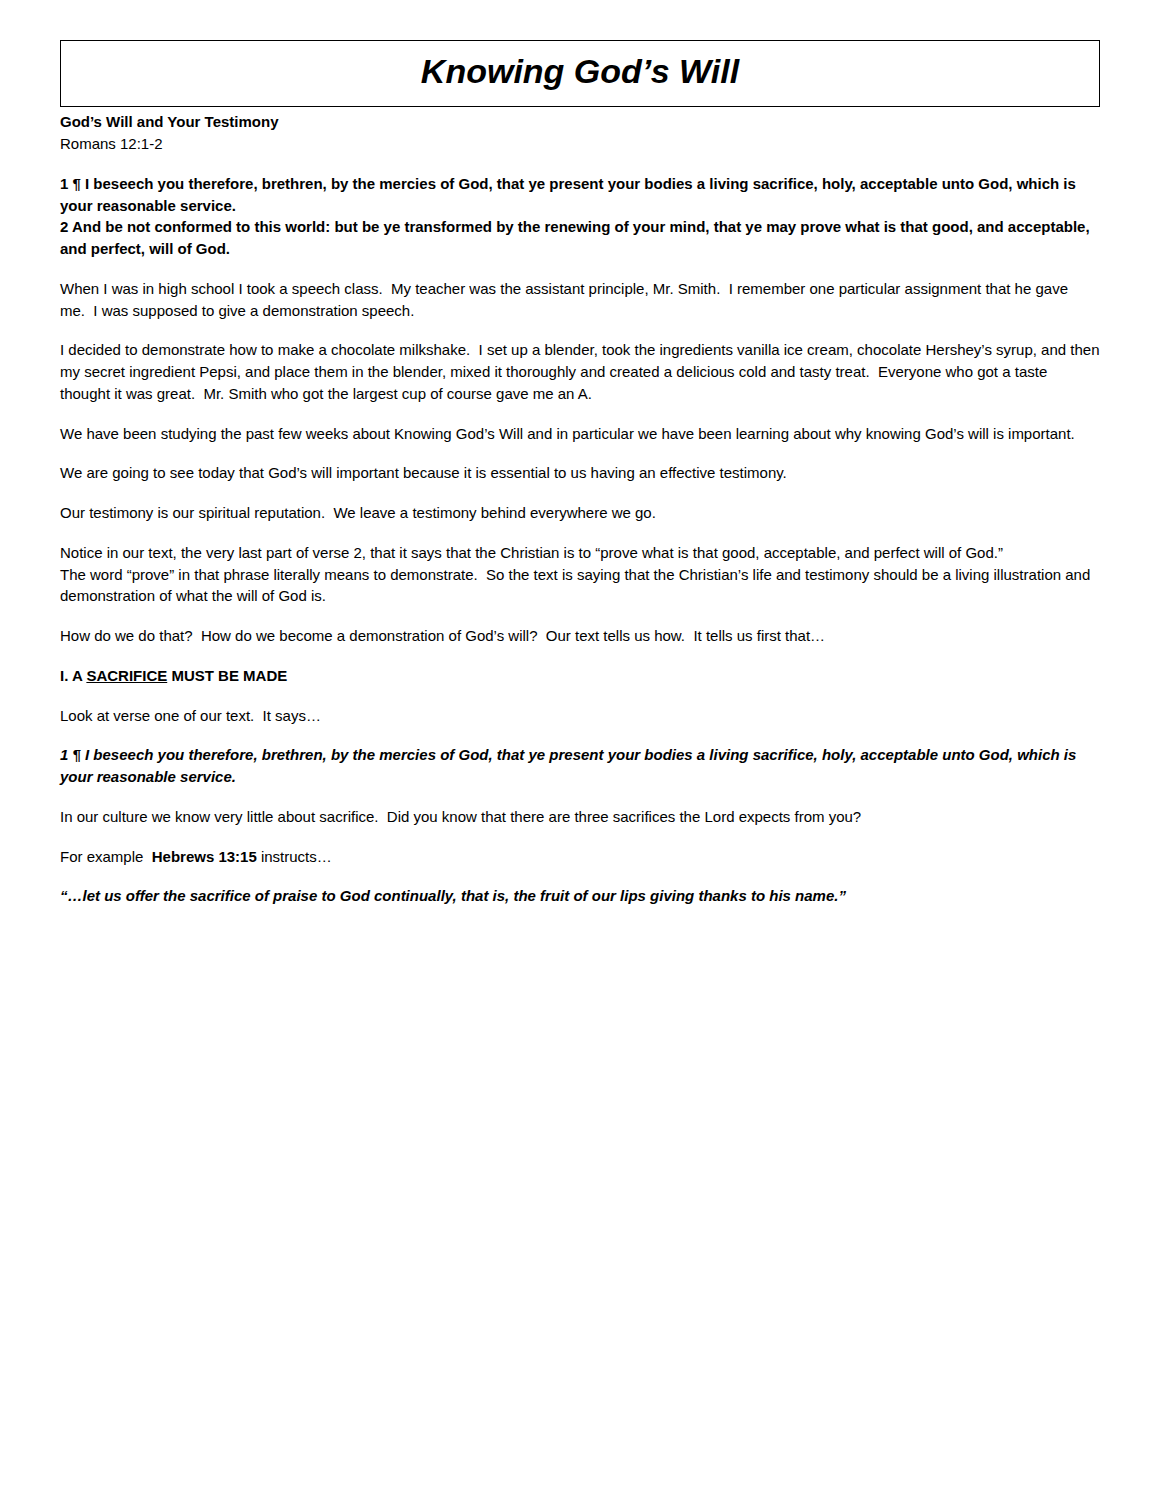Knowing God’s Will
God’s Will and Your Testimony
Romans 12:1-2
1 ¶ I beseech you therefore, brethren, by the mercies of God, that ye present your bodies a living sacrifice, holy, acceptable unto God, which is your reasonable service.
2 And be not conformed to this world: but be ye transformed by the renewing of your mind, that ye may prove what is that good, and acceptable, and perfect, will of God.
When I was in high school I took a speech class. My teacher was the assistant principle, Mr. Smith. I remember one particular assignment that he gave me. I was supposed to give a demonstration speech.
I decided to demonstrate how to make a chocolate milkshake. I set up a blender, took the ingredients vanilla ice cream, chocolate Hershey’s syrup, and then my secret ingredient Pepsi, and place them in the blender, mixed it thoroughly and created a delicious cold and tasty treat. Everyone who got a taste thought it was great. Mr. Smith who got the largest cup of course gave me an A.
We have been studying the past few weeks about Knowing God’s Will and in particular we have been learning about why knowing God’s will is important.
We are going to see today that God’s will important because it is essential to us having an effective testimony.
Our testimony is our spiritual reputation. We leave a testimony behind everywhere we go.
Notice in our text, the very last part of verse 2, that it says that the Christian is to “prove what is that good, acceptable, and perfect will of God.”
The word “prove” in that phrase literally means to demonstrate. So the text is saying that the Christian’s life and testimony should be a living illustration and demonstration of what the will of God is.
How do we do that? How do we become a demonstration of God’s will? Our text tells us how. It tells us first that…
I. A SACRIFICE MUST BE MADE
Look at verse one of our text. It says…
1 ¶ I beseech you therefore, brethren, by the mercies of God, that ye present your bodies a living sacrifice, holy, acceptable unto God, which is your reasonable service.
In our culture we know very little about sacrifice. Did you know that there are three sacrifices the Lord expects from you?
For example Hebrews 13:15 instructs…
“…let us offer the sacrifice of praise to God continually, that is, the fruit of our lips giving thanks to his name.”